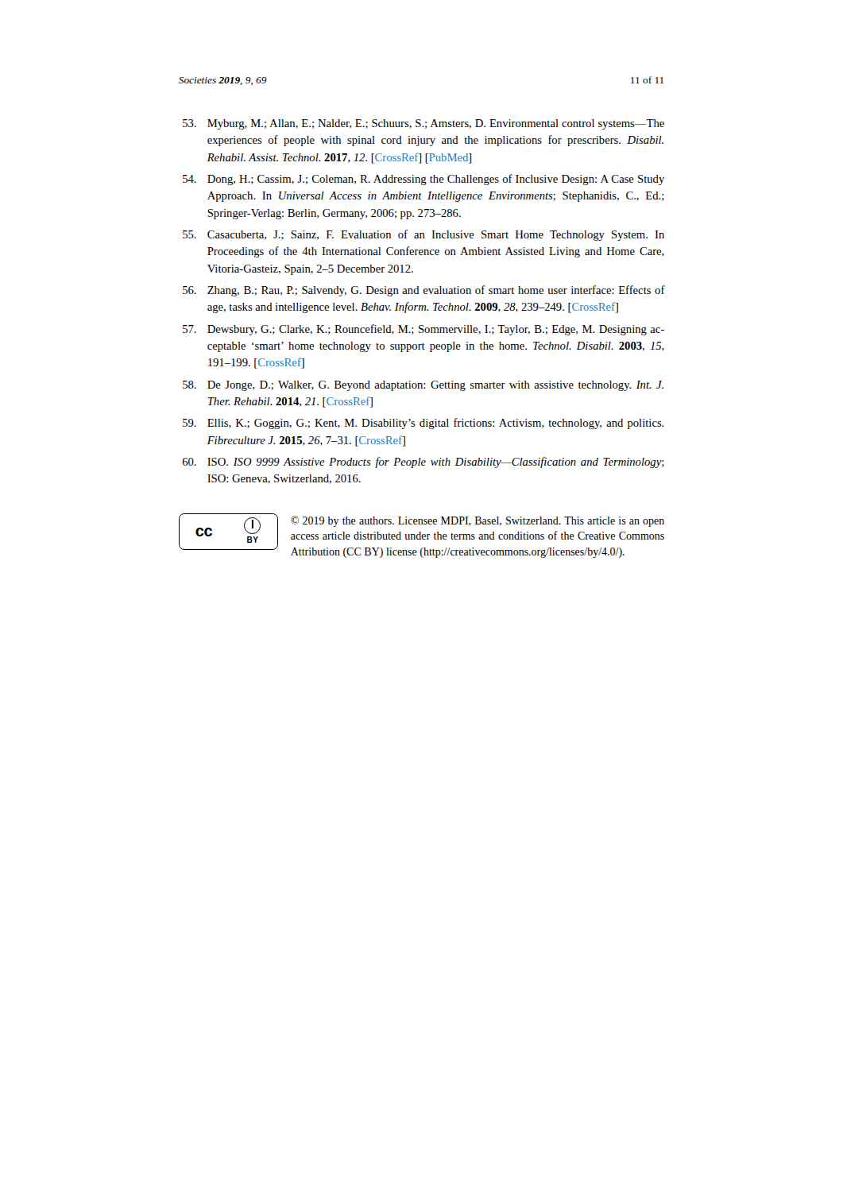Societies 2019, 9, 69
11 of 11
Myburg, M.; Allan, E.; Nalder, E.; Schuurs, S.; Amsters, D. Environmental control systems—The experiences of people with spinal cord injury and the implications for prescribers. Disabil. Rehabil. Assist. Technol. 2017, 12. [CrossRef] [PubMed]
Dong, H.; Cassim, J.; Coleman, R. Addressing the Challenges of Inclusive Design: A Case Study Approach. In Universal Access in Ambient Intelligence Environments; Stephanidis, C., Ed.; Springer-Verlag: Berlin, Germany, 2006; pp. 273–286.
Casacuberta, J.; Sainz, F. Evaluation of an Inclusive Smart Home Technology System. In Proceedings of the 4th International Conference on Ambient Assisted Living and Home Care, Vitoria-Gasteiz, Spain, 2–5 December 2012.
Zhang, B.; Rau, P.; Salvendy, G. Design and evaluation of smart home user interface: Effects of age, tasks and intelligence level. Behav. Inform. Technol. 2009, 28, 239–249. [CrossRef]
Dewsbury, G.; Clarke, K.; Rouncefield, M.; Sommerville, I.; Taylor, B.; Edge, M. Designing acceptable ‘smart’ home technology to support people in the home. Technol. Disabil. 2003, 15, 191–199. [CrossRef]
De Jonge, D.; Walker, G. Beyond adaptation: Getting smarter with assistive technology. Int. J. Ther. Rehabil. 2014, 21. [CrossRef]
Ellis, K.; Goggin, G.; Kent, M. Disability’s digital frictions: Activism, technology, and politics. Fibreculture J. 2015, 26, 7–31. [CrossRef]
ISO. ISO 9999 Assistive Products for People with Disability—Classification and Terminology; ISO: Geneva, Switzerland, 2016.
cc
BY
© 2019 by the authors. Licensee MDPI, Basel, Switzerland. This article is an open access article distributed under the terms and conditions of the Creative Commons Attribution (CC BY) license (http://creativecommons.org/licenses/by/4.0/).